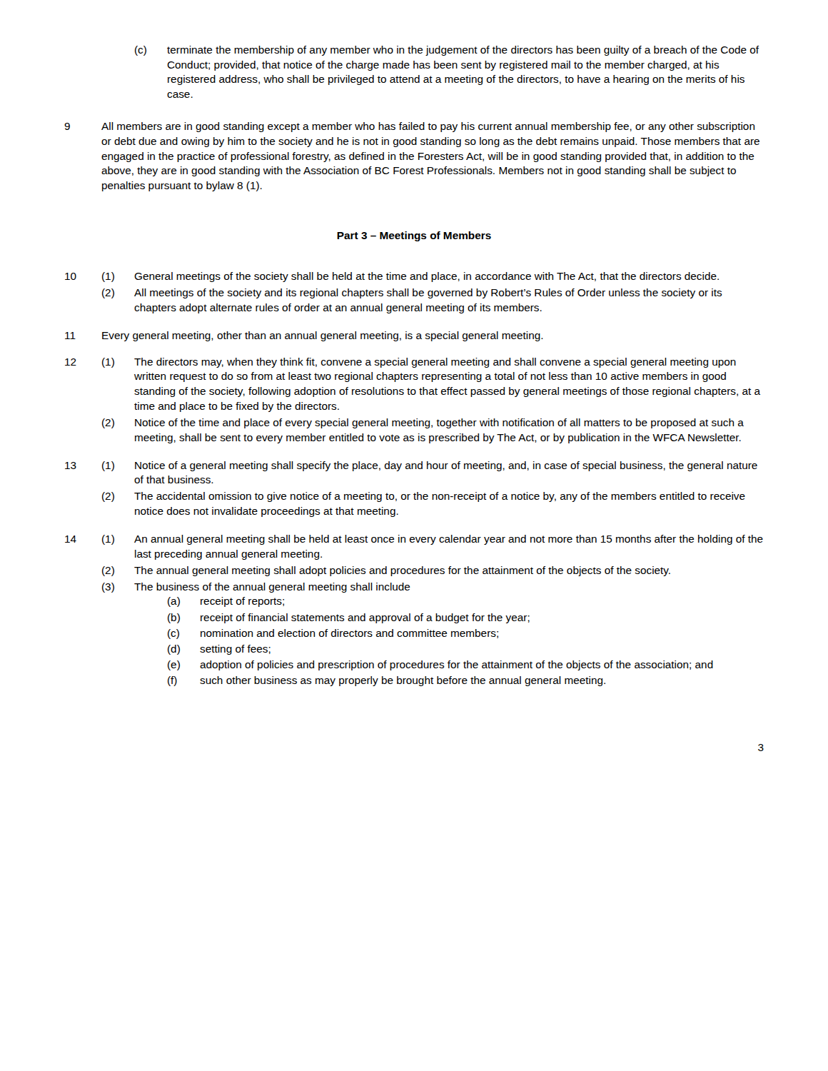(c)
terminate the membership of any member who in the judgement of the directors has been guilty of a breach of the Code of Conduct; provided, that notice of the charge made has been sent by registered mail to the member charged, at his registered address, who shall be privileged to attend at a meeting of the directors, to have a hearing on the merits of his case.
9
All members are in good standing except a member who has failed to pay his current annual membership fee, or any other subscription or debt due and owing by him to the society and he is not in good standing so long as the debt remains unpaid. Those members that are engaged in the practice of professional forestry, as defined in the Foresters Act, will be in good standing provided that, in addition to the above, they are in good standing with the Association of BC Forest Professionals. Members not in good standing shall be subject to penalties pursuant to bylaw 8 (1).
Part 3 – Meetings of Members
10
(1)
General meetings of the society shall be held at the time and place, in accordance with The Act, that the directors decide.
(2)
All meetings of the society and its regional chapters shall be governed by Robert’s Rules of Order unless the society or its chapters adopt alternate rules of order at an annual general meeting of its members.
11
Every general meeting, other than an annual general meeting, is a special general meeting.
12
(1)
The directors may, when they think fit, convene a special general meeting and shall convene a special general meeting upon written request to do so from at least two regional chapters representing a total of not less than 10 active members in good standing of the society, following adoption of resolutions to that effect passed by general meetings of those regional chapters, at a time and place to be fixed by the directors.
(2)
Notice of the time and place of every special general meeting, together with notification of all matters to be proposed at such a meeting, shall be sent to every member entitled to vote as is prescribed by The Act, or by publication in the WFCA Newsletter.
13
(1)
Notice of a general meeting shall specify the place, day and hour of meeting, and, in case of special business, the general nature of that business.
(2)
The accidental omission to give notice of a meeting to, or the non-receipt of a notice by, any of the members entitled to receive notice does not invalidate proceedings at that meeting.
14
(1)
An annual general meeting shall be held at least once in every calendar year and not more than 15 months after the holding of the last preceding annual general meeting.
(2)
The annual general meeting shall adopt policies and procedures for the attainment of the objects of the society.
(3)
The business of the annual general meeting shall include
(a)
receipt of reports;
(b)
receipt of financial statements and approval of a budget for the year;
(c)
nomination and election of directors and committee members;
(d)
setting of fees;
(e)
adoption of policies and prescription of procedures for the attainment of the objects of the association; and
(f)
such other business as may properly be brought before the annual general meeting.
3